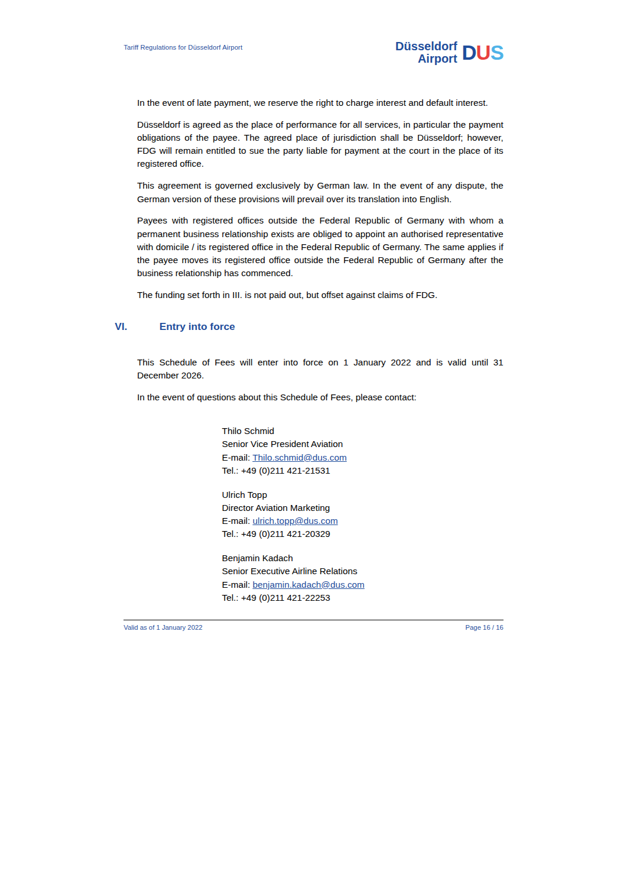Tariff Regulations for Düsseldorf Airport
Düsseldorf Airport
DUS
In the event of late payment, we reserve the right to charge interest and default interest.
Düsseldorf is agreed as the place of performance for all services, in particular the payment obligations of the payee. The agreed place of jurisdiction shall be Düsseldorf; however, FDG will remain entitled to sue the party liable for payment at the court in the place of its registered office.
This agreement is governed exclusively by German law. In the event of any dispute, the German version of these provisions will prevail over its translation into English.
Payees with registered offices outside the Federal Republic of Germany with whom a permanent business relationship exists are obliged to appoint an authorised representative with domicile / its registered office in the Federal Republic of Germany. The same applies if the payee moves its registered office outside the Federal Republic of Germany after the business relationship has commenced.
The funding set forth in III. is not paid out, but offset against claims of FDG.
VI. Entry into force
This Schedule of Fees will enter into force on 1 January 2022 and is valid until 31 December 2026.
In the event of questions about this Schedule of Fees, please contact:
Thilo Schmid
Senior Vice President Aviation
E-mail: Thilo.schmid@dus.com
Tel.: +49 (0)211 421-21531
Ulrich Topp
Director Aviation Marketing
E-mail: ulrich.topp@dus.com
Tel.: +49 (0)211 421-20329
Benjamin Kadach
Senior Executive Airline Relations
E-mail: benjamin.kadach@dus.com
Tel.: +49 (0)211 421-22253
Valid as of 1 January 2022
Page 16 / 16